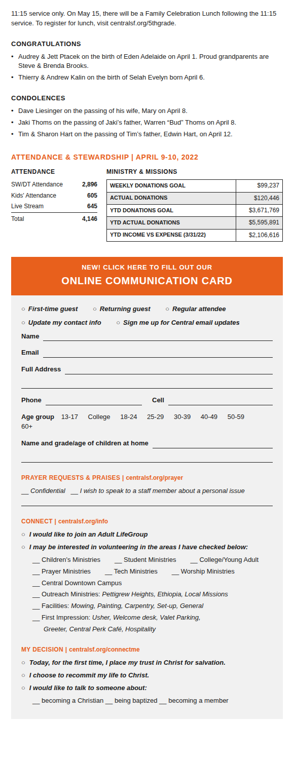11:15 service only. On May 15, there will be a Family Celebration Lunch following the 11:15 service. To register for lunch, visit centralsf.org/5thgrade.
Congratulations
Audrey & Jett Ptacek on the birth of Eden Adelaide on April 1. Proud grandparents are Steve & Brenda Brooks.
Thierry & Andrew Kalin on the birth of Selah Evelyn born April 6.
Condolences
Dave Liesinger on the passing of his wife, Mary on April 8.
Jaki Thoms on the passing of Jaki’s father, Warren “Bud” Thoms on April 8.
Tim & Sharon Hart on the passing of Tim’s father, Edwin Hart, on April 12.
Attendance & Stewardship | April 9-10, 2022
Attendance
| SW/DT Attendance | 2,896 |
| Kids' Attendance | 605 |
| Live Stream | 645 |
| Total | 4,146 |
Ministry & Missions
| Weekly Donations Goal | $99,237 |
| Actual Donations | $120,446 |
| YTD Donations Goal | $3,671,769 |
| YTD Actual Donations | $5,595,891 |
| YTD Income vs Expense (3/31/22) | $2,106,616 |
New! Click here to fill out our
Online Communication Card
First-time guest Returning guest Regular attendee
Update my contact info Sign me up for Central email updates
Name
Email
Full Address
Phone
Cell
Age group 13-17 College 18-24 25-29 30-39 40-49 50-59 60+
Name and grade/age of children at home
Prayer Requests & Praises | centralsf.org/prayer
Confidential I wish to speak to a staff member about a personal issue
Connect | centralsf.org/info
I would like to join an Adult LifeGroup
I may be interested in volunteering in the areas I have checked below:
Children's Ministries Student Ministries College/Young Adult
Prayer Ministries Tech Ministries Worship Ministries
Central Downtown Campus
Outreach Ministries: Pettigrew Heights, Ethiopia, Local Missions
Facilities: Mowing, Painting, Carpentry, Set-up, General
First Impression: Usher, Welcome desk, Valet Parking,
Greeter, Central Perk Café, Hospitality
My Decision | centralsf.org/connectme
Today, for the first time, I place my trust in Christ for salvation.
I choose to recommit my life to Christ.
I would like to talk to someone about:
becoming a Christian being baptized becoming a member